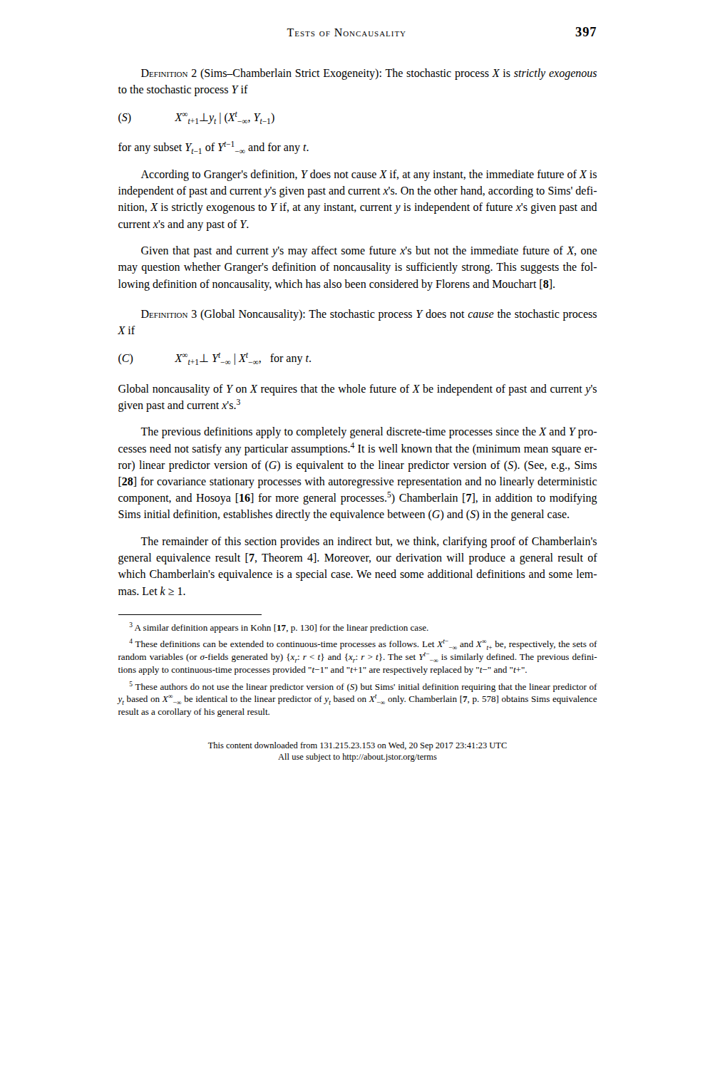Tests of Noncausality 397
Definition 2 (Sims–Chamberlain Strict Exogeneity): The stochastic process X is strictly exogenous to the stochastic process Y if
(S) X∞t+1⊥yt | (Xt−∞, Yt−1)
for any subset Yt−1 of Yt−1−∞ and for any t.
According to Granger's definition, Y does not cause X if, at any instant, the immediate future of X is independent of past and current y's given past and current x's. On the other hand, according to Sims' definition, X is strictly exogenous to Y if, at any instant, current y is independent of future x's given past and current x's and any past of Y.
Given that past and current y's may affect some future x's but not the immediate future of X, one may question whether Granger's definition of noncausality is sufficiently strong. This suggests the following definition of noncausality, which has also been considered by Florens and Mouchart [8].
Definition 3 (Global Noncausality): The stochastic process Y does not cause the stochastic process X if
(C) X∞t+1⊥ Yt−∞ | Xt−∞, for any t.
Global noncausality of Y on X requires that the whole future of X be independent of past and current y's given past and current x's.3
The previous definitions apply to completely general discrete-time processes since the X and Y processes need not satisfy any particular assumptions.4 It is well known that the (minimum mean square error) linear predictor version of (G) is equivalent to the linear predictor version of (S). (See, e.g., Sims [28] for covariance stationary processes with autoregressive representation and no linearly deterministic component, and Hosoya [16] for more general processes.5) Chamberlain [7], in addition to modifying Sims initial definition, establishes directly the equivalence between (G) and (S) in the general case.
The remainder of this section provides an indirect but, we think, clarifying proof of Chamberlain's general equivalence result [7, Theorem 4]. Moreover, our derivation will produce a general result of which Chamberlain's equivalence is a special case. We need some additional definitions and some lemmas. Let k ≥ 1.
3 A similar definition appears in Kohn [17, p. 130] for the linear prediction case.
4 These definitions can be extended to continuous-time processes as follows. Let Xt−−∞ and X∞t+ be, respectively, the sets of random variables (or σ-fields generated by) {xr: r < t} and {xr: r > t}. The set Yt−−∞ is similarly defined. The previous definitions apply to continuous-time processes provided "t−1" and "t+1" are respectively replaced by "t−" and "t+".
5 These authors do not use the linear predictor version of (S) but Sims' initial definition requiring that the linear predictor of yt based on X∞−∞ be identical to the linear predictor of yt based on Xt−∞ only. Chamberlain [7, p. 578] obtains Sims equivalence result as a corollary of his general result.
This content downloaded from 131.215.23.153 on Wed, 20 Sep 2017 23:41:23 UTC
All use subject to http://about.jstor.org/terms